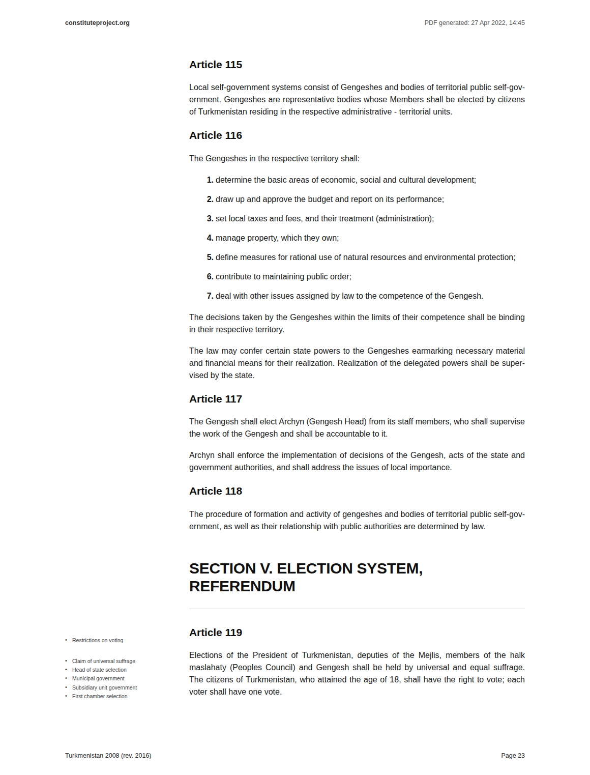constituteproject.org
PDF generated: 27 Apr 2022, 14:45
Restrictions on voting
Claim of universal suffrage
Head of state selection
Municipal government
Subsidiary unit government
First chamber selection
Article 115
Local self-government systems consist of Gengeshes and bodies of territorial public self-government. Gengeshes are representative bodies whose Members shall be elected by citizens of Turkmenistan residing in the respective administrative - territorial units.
Article 116
The Gengeshes in the respective territory shall:
determine the basic areas of economic, social and cultural development;
draw up and approve the budget and report on its performance;
set local taxes and fees, and their treatment (administration);
manage property, which they own;
define measures for rational use of natural resources and environmental protection;
contribute to maintaining public order;
deal with other issues assigned by law to the competence of the Gengesh.
The decisions taken by the Gengeshes within the limits of their competence shall be binding in their respective territory.
The law may confer certain state powers to the Gengeshes earmarking necessary material and financial means for their realization. Realization of the delegated powers shall be supervised by the state.
Article 117
The Gengesh shall elect Archyn (Gengesh Head) from its staff members, who shall supervise the work of the Gengesh and shall be accountable to it.
Archyn shall enforce the implementation of decisions of the Gengesh, acts of the state and government authorities, and shall address the issues of local importance.
Article 118
The procedure of formation and activity of gengeshes and bodies of territorial public self-government, as well as their relationship with public authorities are determined by law.
SECTION V. ELECTION SYSTEM,
REFERENDUM
Article 119
Elections of the President of Turkmenistan, deputies of the Mejlis, members of the halk maslahaty (Peoples Council) and Gengesh shall be held by universal and equal suffrage. The citizens of Turkmenistan, who attained the age of 18, shall have the right to vote; each voter shall have one vote.
Turkmenistan 2008 (rev. 2016)
Page 23